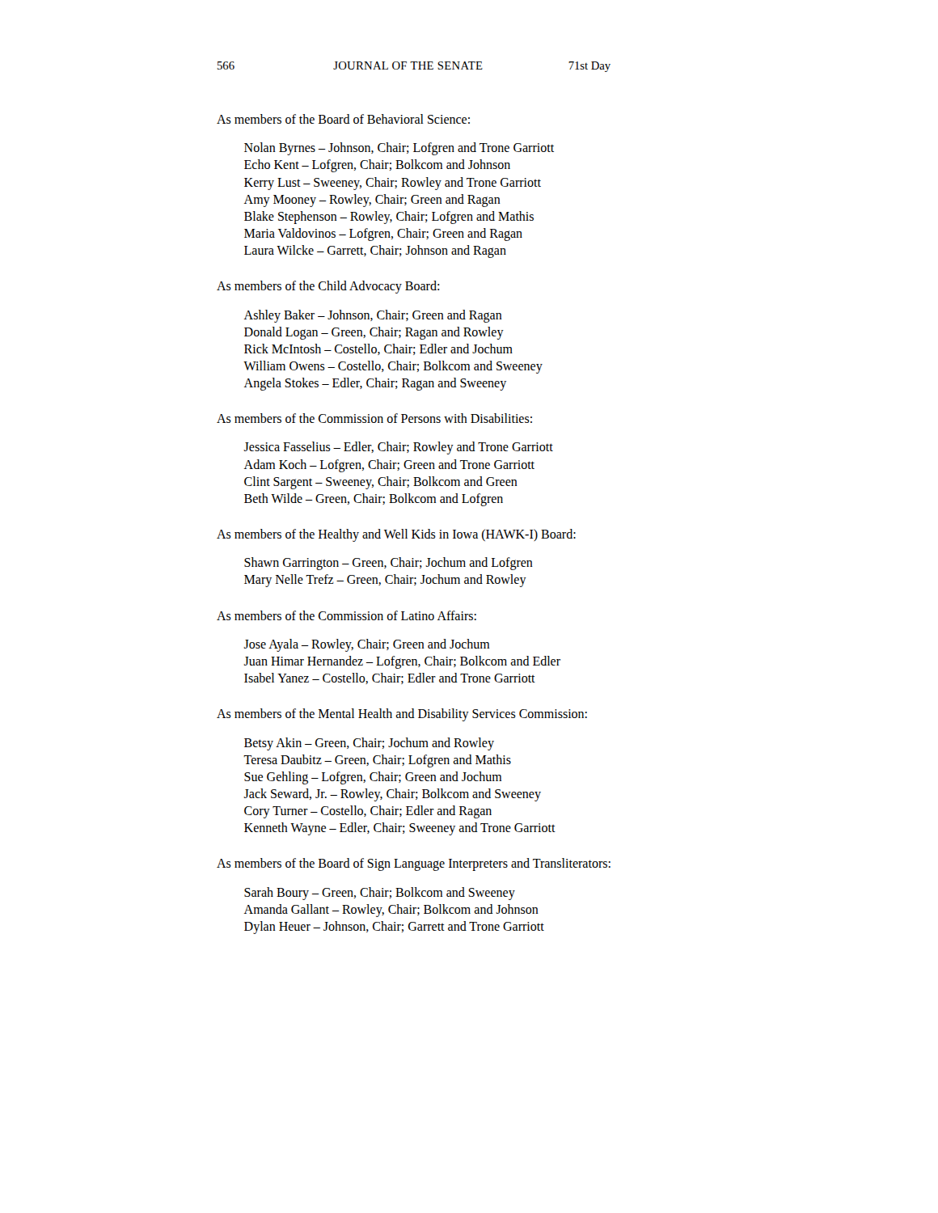566
JOURNAL OF THE SENATE
71st Day
As members of the Board of Behavioral Science:
Nolan Byrnes – Johnson, Chair; Lofgren and Trone Garriott
Echo Kent – Lofgren, Chair; Bolkcom and Johnson
Kerry Lust – Sweeney, Chair; Rowley and Trone Garriott
Amy Mooney – Rowley, Chair; Green and Ragan
Blake Stephenson – Rowley, Chair; Lofgren and Mathis
Maria Valdovinos – Lofgren, Chair; Green and Ragan
Laura Wilcke – Garrett, Chair; Johnson and Ragan
As members of the Child Advocacy Board:
Ashley Baker – Johnson, Chair; Green and Ragan
Donald Logan – Green, Chair; Ragan and Rowley
Rick McIntosh – Costello, Chair; Edler and Jochum
William Owens – Costello, Chair; Bolkcom and Sweeney
Angela Stokes – Edler, Chair; Ragan and Sweeney
As members of the Commission of Persons with Disabilities:
Jessica Fasselius – Edler, Chair; Rowley and Trone Garriott
Adam Koch – Lofgren, Chair; Green and Trone Garriott
Clint Sargent – Sweeney, Chair; Bolkcom and Green
Beth Wilde – Green, Chair; Bolkcom and Lofgren
As members of the Healthy and Well Kids in Iowa (HAWK-I) Board:
Shawn Garrington – Green, Chair; Jochum and Lofgren
Mary Nelle Trefz – Green, Chair; Jochum and Rowley
As members of the Commission of Latino Affairs:
Jose Ayala – Rowley, Chair; Green and Jochum
Juan Himar Hernandez – Lofgren, Chair; Bolkcom and Edler
Isabel Yanez – Costello, Chair; Edler and Trone Garriott
As members of the Mental Health and Disability Services Commission:
Betsy Akin – Green, Chair; Jochum and Rowley
Teresa Daubitz – Green, Chair; Lofgren and Mathis
Sue Gehling – Lofgren, Chair; Green and Jochum
Jack Seward, Jr. – Rowley, Chair; Bolkcom and Sweeney
Cory Turner – Costello, Chair; Edler and Ragan
Kenneth Wayne – Edler, Chair; Sweeney and Trone Garriott
As members of the Board of Sign Language Interpreters and Transliterators:
Sarah Boury – Green, Chair; Bolkcom and Sweeney
Amanda Gallant – Rowley, Chair; Bolkcom and Johnson
Dylan Heuer – Johnson, Chair; Garrett and Trone Garriott